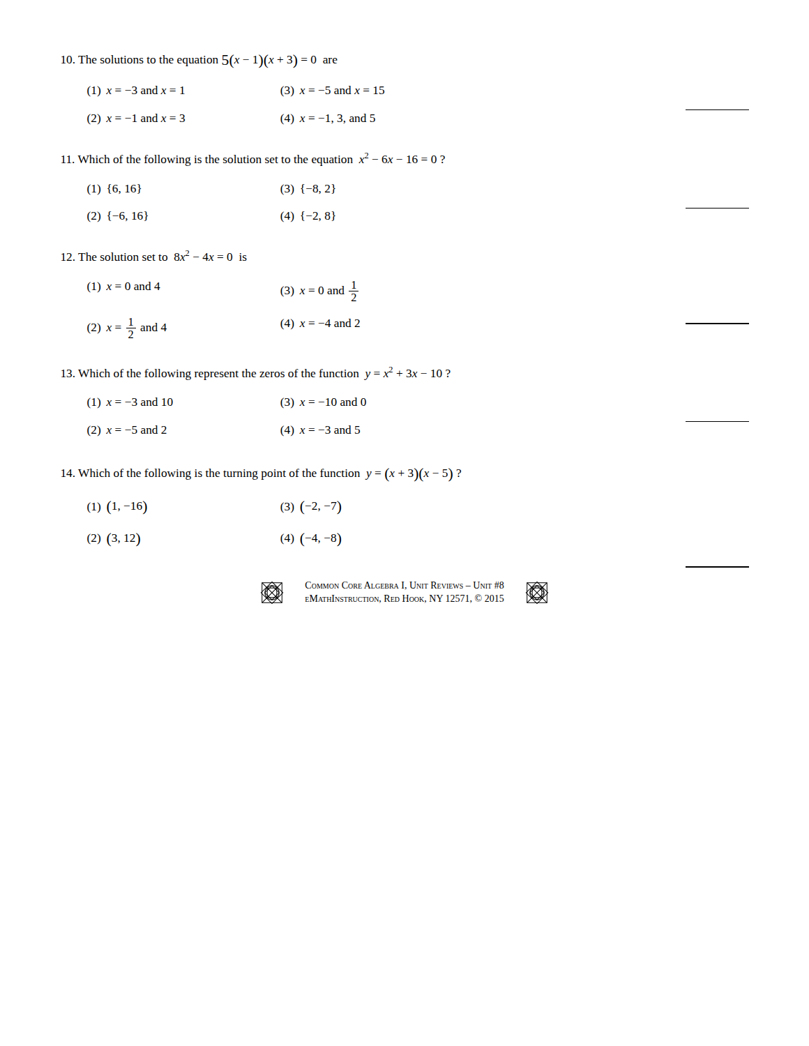10. The solutions to the equation 5(x − 1)(x + 3) = 0 are
(1) x = −3 and x = 1
(3) x = −5 and x = 15
(2) x = −1 and x = 3
(4) x = −1, 3, and 5
11. Which of the following is the solution set to the equation x2 − 6x − 16 = 0 ?
(1){6, 16}
(3){−8, 2}
(2){−6, 16}
(4){−2, 8}
12. The solution set to 8x2 − 4x = 0 is
(1) x = 0 and 4
(3) x = 0 and 12
(2) x = 12 and 4
(4) x = −4 and 2
13. Which of the following represent the zeros of the function y = x2 + 3x − 10 ?
(1) x = −3 and 10
(3) x = −10 and 0
(2) x = −5 and 2
(4) x = −3 and 5
14. Which of the following is the turning point of the function y = (x + 3)(x − 5) ?
(1)(1, −16)
(3)(−2, −7)
(2)(3, 12)
(4)(−4, −8)
Common Core Algebra I, Unit Reviews – Unit #8
eMathInstruction, Red Hook, NY 12571, © 2015